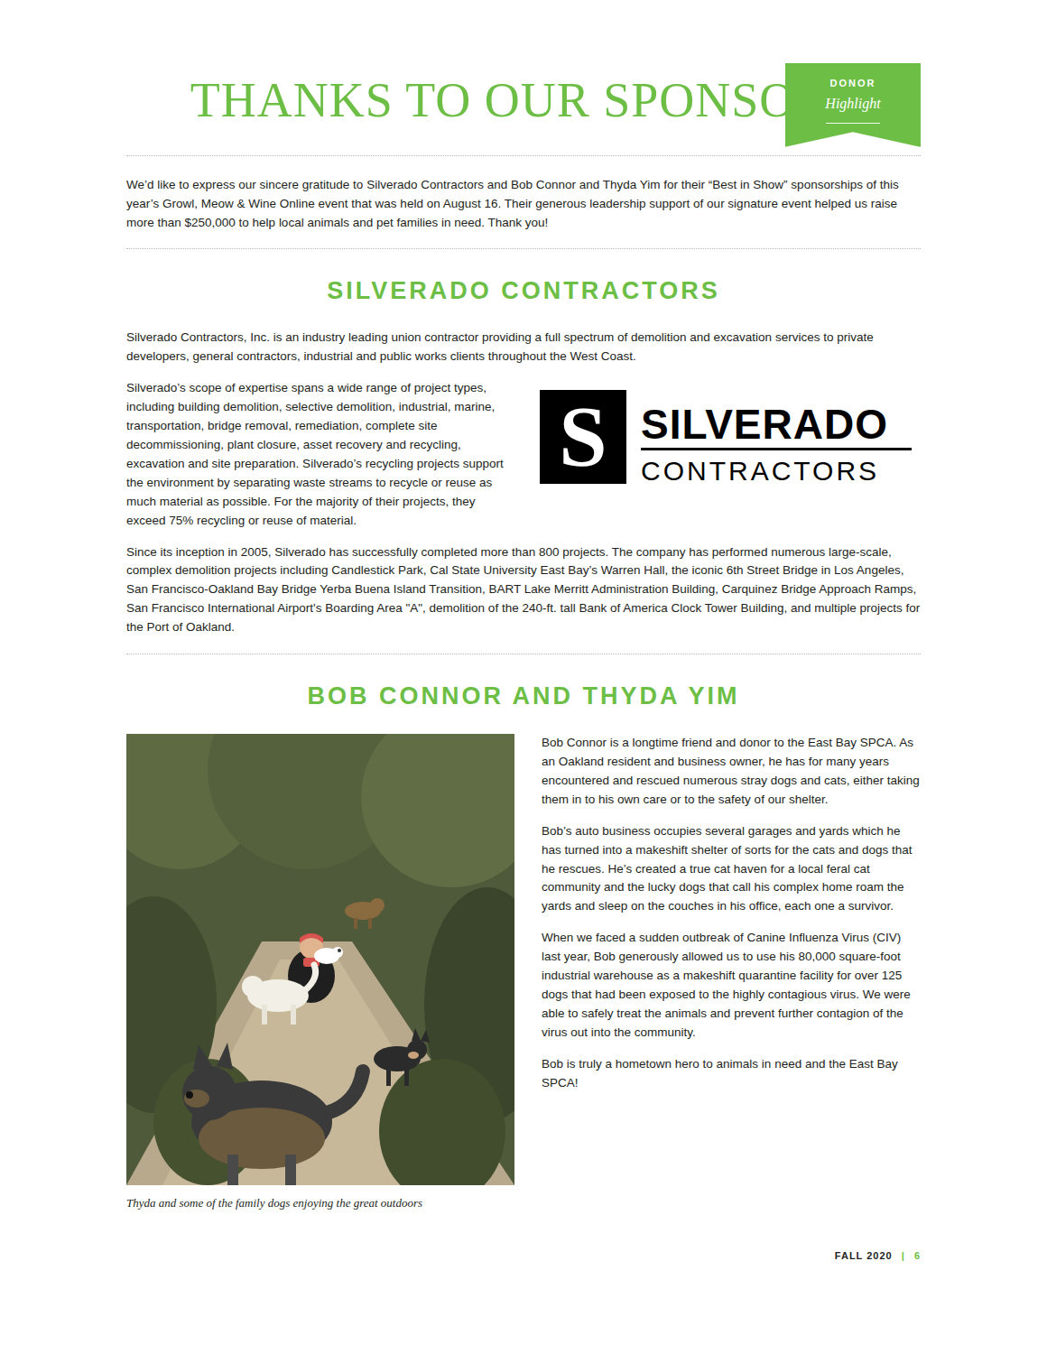DONOR
Highlight
THANKS TO OUR SPONSORS
We’d like to express our sincere gratitude to Silverado Contractors and Bob Connor and Thyda Yim for their “Best in Show” sponsorships of this year’s Growl, Meow & Wine Online event that was held on August 16. Their generous leadership support of our signature event helped us raise more than $250,000 to help local animals and pet families in need. Thank you!
Silverado Contractors
Silverado Contractors, Inc. is an industry leading union contractor providing a full spectrum of demolition and excavation services to private developers, general contractors, industrial and public works clients throughout the West Coast.
S SILVERADO CONTRACTORS
Silverado’s scope of expertise spans a wide range of project types, including building demolition, selective demolition, industrial, marine, transportation, bridge removal, remediation, complete site decommissioning, plant closure, asset recovery and recycling, excavation and site preparation. Silverado’s recycling projects support the environment by separating waste streams to recycle or reuse as much material as possible. For the majority of their projects, they exceed 75% recycling or reuse of material.
Since its inception in 2005, Silverado has successfully completed more than 800 projects. The company has performed numerous large-scale, complex demolition projects including Candlestick Park, Cal State University East Bay’s Warren Hall, the iconic 6th Street Bridge in Los Angeles, San Francisco-Oakland Bay Bridge Yerba Buena Island Transition, BART Lake Merritt Administration Building, Carquinez Bridge Approach Ramps, San Francisco International Airport's Boarding Area "A", demolition of the 240-ft. tall Bank of America Clock Tower Building, and multiple projects for the Port of Oakland.
Bob Connor and Thyda Yim
Thyda and some of the family dogs enjoying the great outdoors
Bob Connor is a longtime friend and donor to the East Bay SPCA. As an Oakland resident and business owner, he has for many years encountered and rescued numerous stray dogs and cats, either taking them in to his own care or to the safety of our shelter.
Bob’s auto business occupies several garages and yards which he has turned into a makeshift shelter of sorts for the cats and dogs that he rescues. He’s created a true cat haven for a local feral cat community and the lucky dogs that call his complex home roam the yards and sleep on the couches in his office, each one a survivor.
When we faced a sudden outbreak of Canine Influenza Virus (CIV) last year, Bob generously allowed us to use his 80,000 square-foot industrial warehouse as a makeshift quarantine facility for over 125 dogs that had been exposed to the highly contagious virus. We were able to safely treat the animals and prevent further contagion of the virus out into the community.
Bob is truly a hometown hero to animals in need and the East Bay SPCA!
FALL 2020 | 6